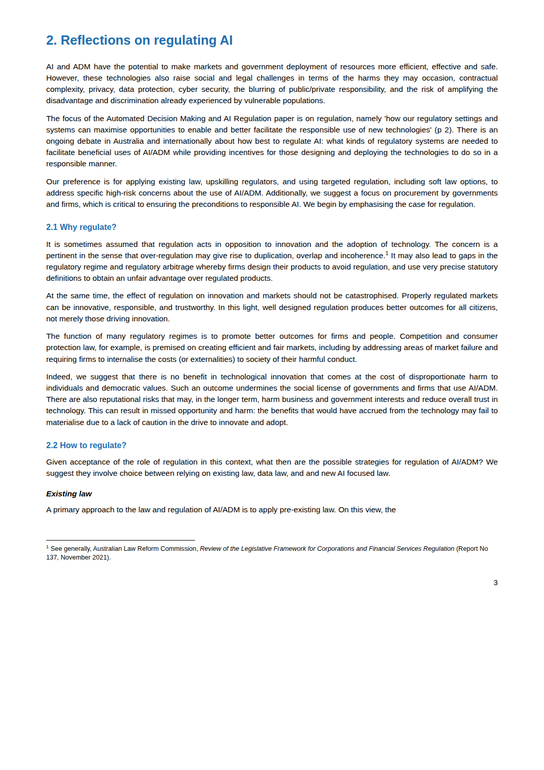2. Reflections on regulating AI
AI and ADM have the potential to make markets and government deployment of resources more efficient, effective and safe. However, these technologies also raise social and legal challenges in terms of the harms they may occasion, contractual complexity, privacy, data protection, cyber security, the blurring of public/private responsibility, and the risk of amplifying the disadvantage and discrimination already experienced by vulnerable populations.
The focus of the Automated Decision Making and AI Regulation paper is on regulation, namely 'how our regulatory settings and systems can maximise opportunities to enable and better facilitate the responsible use of new technologies' (p 2). There is an ongoing debate in Australia and internationally about how best to regulate AI: what kinds of regulatory systems are needed to facilitate beneficial uses of AI/ADM while providing incentives for those designing and deploying the technologies to do so in a responsible manner.
Our preference is for applying existing law, upskilling regulators, and using targeted regulation, including soft law options, to address specific high-risk concerns about the use of AI/ADM. Additionally, we suggest a focus on procurement by governments and firms, which is critical to ensuring the preconditions to responsible AI. We begin by emphasising the case for regulation.
2.1 Why regulate?
It is sometimes assumed that regulation acts in opposition to innovation and the adoption of technology. The concern is a pertinent in the sense that over-regulation may give rise to duplication, overlap and incoherence.1 It may also lead to gaps in the regulatory regime and regulatory arbitrage whereby firms design their products to avoid regulation, and use very precise statutory definitions to obtain an unfair advantage over regulated products.
At the same time, the effect of regulation on innovation and markets should not be catastrophised. Properly regulated markets can be innovative, responsible, and trustworthy. In this light, well designed regulation produces better outcomes for all citizens, not merely those driving innovation.
The function of many regulatory regimes is to promote better outcomes for firms and people. Competition and consumer protection law, for example, is premised on creating efficient and fair markets, including by addressing areas of market failure and requiring firms to internalise the costs (or externalities) to society of their harmful conduct.
Indeed, we suggest that there is no benefit in technological innovation that comes at the cost of disproportionate harm to individuals and democratic values. Such an outcome undermines the social license of governments and firms that use AI/ADM. There are also reputational risks that may, in the longer term, harm business and government interests and reduce overall trust in technology. This can result in missed opportunity and harm: the benefits that would have accrued from the technology may fail to materialise due to a lack of caution in the drive to innovate and adopt.
2.2 How to regulate?
Given acceptance of the role of regulation in this context, what then are the possible strategies for regulation of AI/ADM? We suggest they involve choice between relying on existing law, data law, and and new AI focused law.
Existing law
A primary approach to the law and regulation of AI/ADM is to apply pre-existing law. On this view, the
1 See generally, Australian Law Reform Commission, Review of the Legislative Framework for Corporations and Financial Services Regulation (Report No 137, November 2021).
3